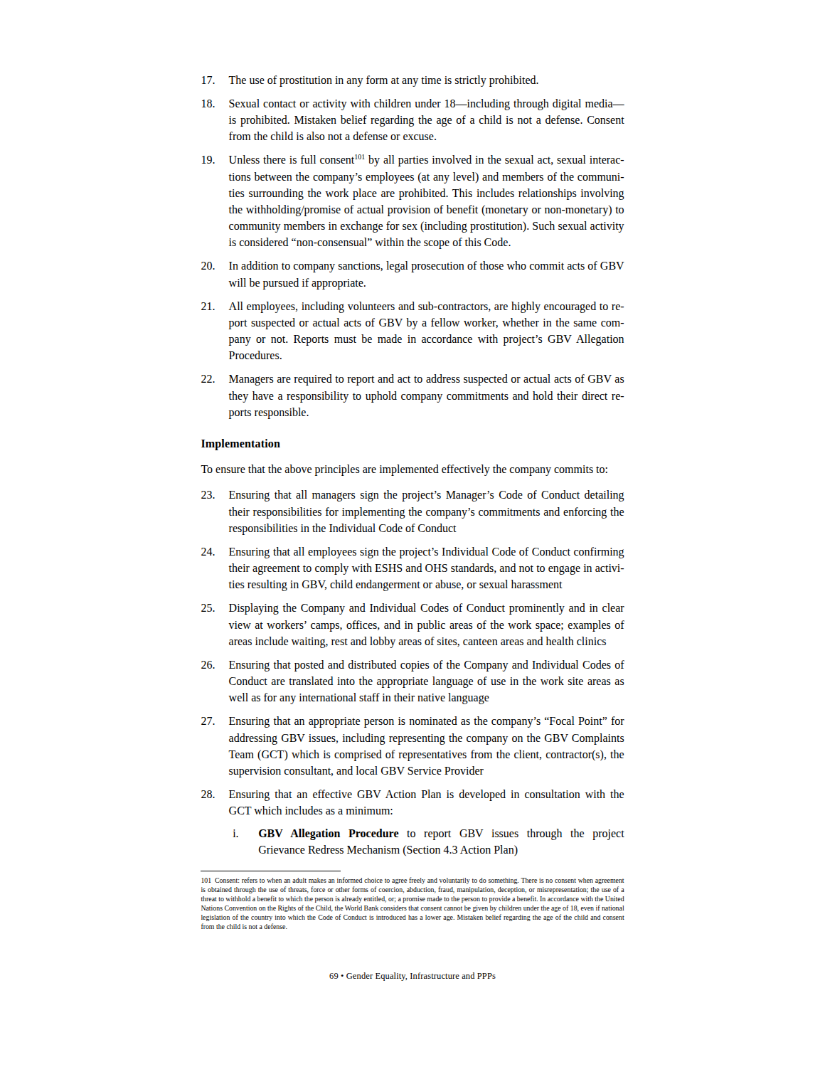17. The use of prostitution in any form at any time is strictly prohibited.
18. Sexual contact or activity with children under 18—including through digital media—is prohibited. Mistaken belief regarding the age of a child is not a defense. Consent from the child is also not a defense or excuse.
19. Unless there is full consent101 by all parties involved in the sexual act, sexual interactions between the company’s employees (at any level) and members of the communities surrounding the work place are prohibited. This includes relationships involving the withholding/promise of actual provision of benefit (monetary or non-monetary) to community members in exchange for sex (including prostitution). Such sexual activity is considered “non-consensual” within the scope of this Code.
20. In addition to company sanctions, legal prosecution of those who commit acts of GBV will be pursued if appropriate.
21. All employees, including volunteers and sub-contractors, are highly encouraged to report suspected or actual acts of GBV by a fellow worker, whether in the same company or not. Reports must be made in accordance with project’s GBV Allegation Procedures.
22. Managers are required to report and act to address suspected or actual acts of GBV as they have a responsibility to uphold company commitments and hold their direct reports responsible.
Implementation
To ensure that the above principles are implemented effectively the company commits to:
23. Ensuring that all managers sign the project’s Manager’s Code of Conduct detailing their responsibilities for implementing the company’s commitments and enforcing the responsibilities in the Individual Code of Conduct
24. Ensuring that all employees sign the project’s Individual Code of Conduct confirming their agreement to comply with ESHS and OHS standards, and not to engage in activities resulting in GBV, child endangerment or abuse, or sexual harassment
25. Displaying the Company and Individual Codes of Conduct prominently and in clear view at workers’ camps, offices, and in public areas of the work space; examples of areas include waiting, rest and lobby areas of sites, canteen areas and health clinics
26. Ensuring that posted and distributed copies of the Company and Individual Codes of Conduct are translated into the appropriate language of use in the work site areas as well as for any international staff in their native language
27. Ensuring that an appropriate person is nominated as the company’s “Focal Point” for addressing GBV issues, including representing the company on the GBV Complaints Team (GCT) which is comprised of representatives from the client, contractor(s), the supervision consultant, and local GBV Service Provider
28. Ensuring that an effective GBV Action Plan is developed in consultation with the GCT which includes as a minimum:
i. GBV Allegation Procedure to report GBV issues through the project Grievance Redress Mechanism (Section 4.3 Action Plan)
101 Consent: refers to when an adult makes an informed choice to agree freely and voluntarily to do something. There is no consent when agreement is obtained through the use of threats, force or other forms of coercion, abduction, fraud, manipulation, deception, or misrepresentation; the use of a threat to withhold a benefit to which the person is already entitled, or; a promise made to the person to provide a benefit. In accordance with the United Nations Convention on the Rights of the Child, the World Bank considers that consent cannot be given by children under the age of 18, even if national legislation of the country into which the Code of Conduct is introduced has a lower age. Mistaken belief regarding the age of the child and consent from the child is not a defense.
69 • Gender Equality, Infrastructure and PPPs